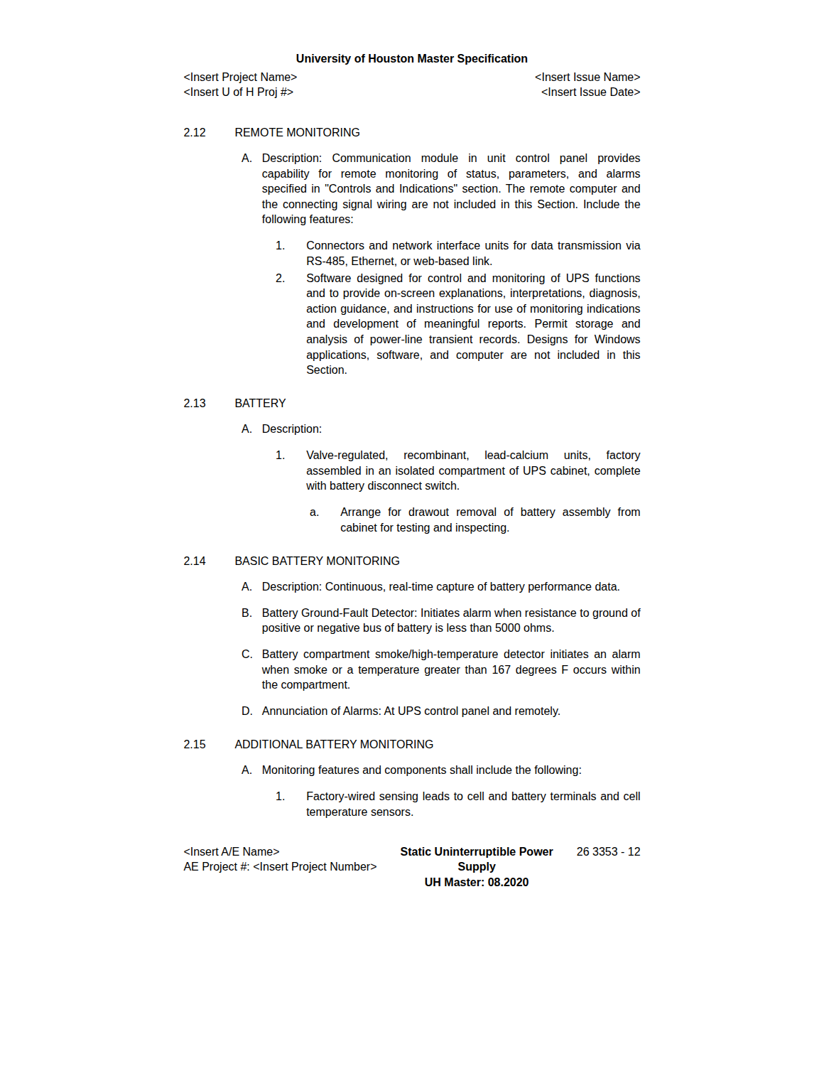University of Houston Master Specification
<Insert Project Name> <Insert Issue Name>
<Insert U of H Proj #> <Insert Issue Date>
2.12 REMOTE MONITORING
A. Description: Communication module in unit control panel provides capability for remote monitoring of status, parameters, and alarms specified in "Controls and Indications" section. The remote computer and the connecting signal wiring are not included in this Section. Include the following features:
1. Connectors and network interface units for data transmission via RS-485, Ethernet, or web-based link.
2. Software designed for control and monitoring of UPS functions and to provide on-screen explanations, interpretations, diagnosis, action guidance, and instructions for use of monitoring indications and development of meaningful reports. Permit storage and analysis of power-line transient records. Designs for Windows applications, software, and computer are not included in this Section.
2.13 BATTERY
A. Description:
1. Valve-regulated, recombinant, lead-calcium units, factory assembled in an isolated compartment of UPS cabinet, complete with battery disconnect switch.
a. Arrange for drawout removal of battery assembly from cabinet for testing and inspecting.
2.14 BASIC BATTERY MONITORING
A. Description: Continuous, real-time capture of battery performance data.
B. Battery Ground-Fault Detector: Initiates alarm when resistance to ground of positive or negative bus of battery is less than 5000 ohms.
C. Battery compartment smoke/high-temperature detector initiates an alarm when smoke or a temperature greater than 167 degrees F occurs within the compartment.
D. Annunciation of Alarms: At UPS control panel and remotely.
2.15 ADDITIONAL BATTERY MONITORING
A. Monitoring features and components shall include the following:
1. Factory-wired sensing leads to cell and battery terminals and cell temperature sensors.
<Insert A/E Name>
AE Project #: <Insert Project Number>
Static Uninterruptible Power Supply UH Master: 08.2020
26 3353 - 12